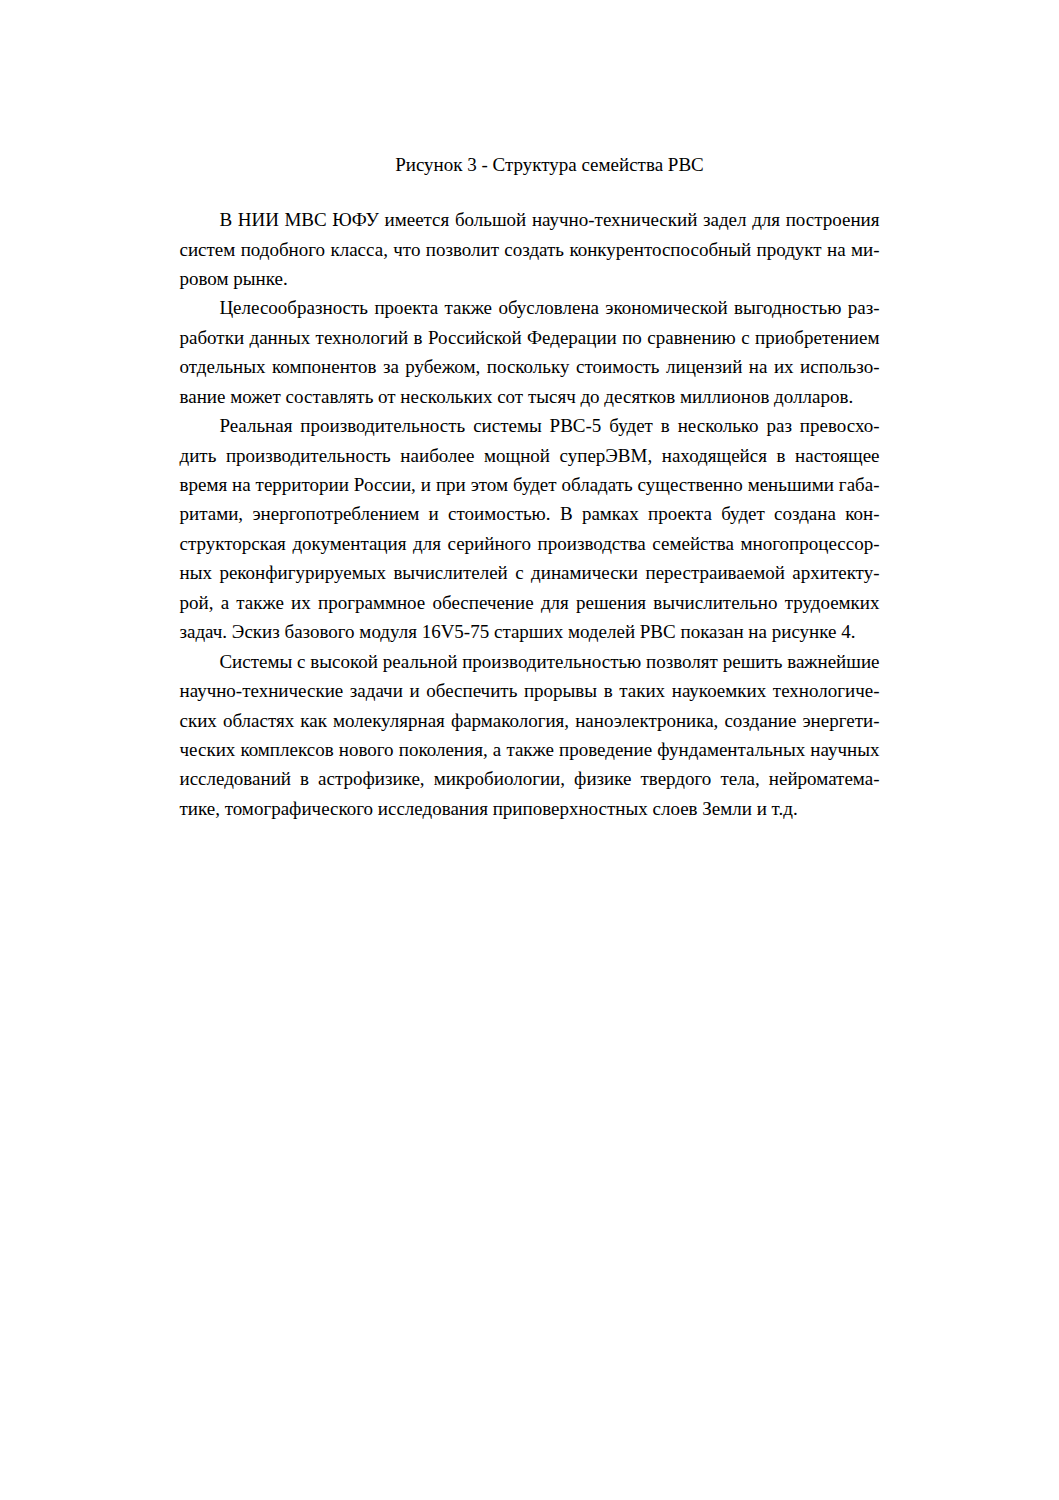Рисунок 3 - Структура семейства РВС
В НИИ МВС ЮФУ имеется большой научно-технический задел для построения систем подобного класса, что позволит создать конкурентоспособный продукт на мировом рынке.
Целесообразность проекта также обусловлена экономической выгодностью разработки данных технологий в Российской Федерации по сравнению с приобретением отдельных компонентов за рубежом, поскольку стоимость лицензий на их использование может составлять от нескольких сот тысяч до десятков миллионов долларов.
Реальная производительность системы РВС-5 будет в несколько раз превосходить производительность наиболее мощной суперЭВМ, находящейся в настоящее время на территории России, и при этом будет обладать существенно меньшими габаритами, энергопотреблением и стоимостью. В рамках проекта будет создана конструкторская документация для серийного производства семейства многопроцессорных реконфигурируемых вычислителей с динамически перестраиваемой архитектурой, а также их программное обеспечение для решения вычислительно трудоемких задач. Эскиз базового модуля 16V5-75 старших моделей РВС показан на рисунке 4.
Системы с высокой реальной производительностью позволят решить важнейшие научно-технические задачи и обеспечить прорывы в таких наукоемких технологических областях как молекулярная фармакология, наноэлектроника, создание энергетических комплексов нового поколения, а также проведение фундаментальных научных исследований в астрофизике, микробиологии, физике твердого тела, нейроматематике, томографического исследования приповерхностных слоев Земли и т.д.